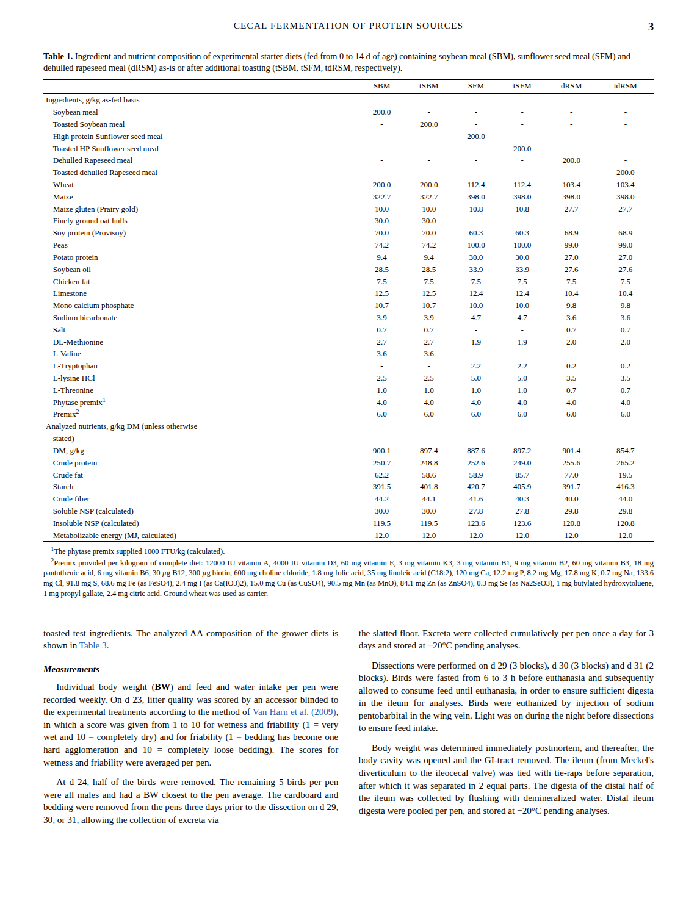CECAL FERMENTATION OF PROTEIN SOURCES 3
Table 1. Ingredient and nutrient composition of experimental starter diets (fed from 0 to 14 d of age) containing soybean meal (SBM), sunflower seed meal (SFM) and dehulled rapeseed meal (dRSM) as-is or after additional toasting (tSBM, tSFM, tdRSM, respectively).
| | SBM | tSBM | SFM | tSFM | dRSM | tdRSM |
| --- | --- | --- | --- | --- | --- | --- |
| Ingredients, g/kg as-fed basis | | | | | | |
| Soybean meal | 200.0 | - | - | - | - | - |
| Toasted Soybean meal | - | 200.0 | - | - | - | - |
| High protein Sunflower seed meal | - | - | 200.0 | - | - | - |
| Toasted HP Sunflower seed meal | - | - | - | 200.0 | - | - |
| Dehulled Rapeseed meal | - | - | - | - | 200.0 | - |
| Toasted dehulled Rapeseed meal | - | - | - | - | - | 200.0 |
| Wheat | 200.0 | 200.0 | 112.4 | 112.4 | 103.4 | 103.4 |
| Maize | 322.7 | 322.7 | 398.0 | 398.0 | 398.0 | 398.0 |
| Maize gluten (Prairy gold) | 10.0 | 10.0 | 10.8 | 10.8 | 27.7 | 27.7 |
| Finely ground oat hulls | 30.0 | 30.0 | - | - | - | - |
| Soy protein (Provisoy) | 70.0 | 70.0 | 60.3 | 60.3 | 68.9 | 68.9 |
| Peas | 74.2 | 74.2 | 100.0 | 100.0 | 99.0 | 99.0 |
| Potato protein | 9.4 | 9.4 | 30.0 | 30.0 | 27.0 | 27.0 |
| Soybean oil | 28.5 | 28.5 | 33.9 | 33.9 | 27.6 | 27.6 |
| Chicken fat | 7.5 | 7.5 | 7.5 | 7.5 | 7.5 | 7.5 |
| Limestone | 12.5 | 12.5 | 12.4 | 12.4 | 10.4 | 10.4 |
| Mono calcium phosphate | 10.7 | 10.7 | 10.0 | 10.0 | 9.8 | 9.8 |
| Sodium bicarbonate | 3.9 | 3.9 | 4.7 | 4.7 | 3.6 | 3.6 |
| Salt | 0.7 | 0.7 | - | - | 0.7 | 0.7 |
| DL-Methionine | 2.7 | 2.7 | 1.9 | 1.9 | 2.0 | 2.0 |
| L-Valine | 3.6 | 3.6 | - | - | - | - |
| L-Tryptophan | - | - | 2.2 | 2.2 | 0.2 | 0.2 |
| L-lysine HCl | 2.5 | 2.5 | 5.0 | 5.0 | 3.5 | 3.5 |
| L-Threonine | 1.0 | 1.0 | 1.0 | 1.0 | 0.7 | 0.7 |
| Phytase premix 1 | 4.0 | 4.0 | 4.0 | 4.0 | 4.0 | 4.0 |
| Premix 2 | 6.0 | 6.0 | 6.0 | 6.0 | 6.0 | 6.0 |
| Analyzed nutrients, g/kg DM (unless otherwise | | | | | | |
| stated) | | | | | | |
| DM, g/kg | 900.1 | 897.4 | 887.6 | 897.2 | 901.4 | 854.7 |
| Crude protein | 250.7 | 248.8 | 252.6 | 249.0 | 255.6 | 265.2 |
| Crude fat | 62.2 | 58.6 | 58.9 | 85.7 | 77.0 | 19.5 |
| Starch | 391.5 | 401.8 | 420.7 | 405.9 | 391.7 | 416.3 |
| Crude fiber | 44.2 | 44.1 | 41.6 | 40.3 | 40.0 | 44.0 |
| Soluble NSP (calculated) | 30.0 | 30.0 | 27.8 | 27.8 | 29.8 | 29.8 |
| Insoluble NSP (calculated) | 119.5 | 119.5 | 123.6 | 123.6 | 120.8 | 120.8 |
| Metabolizable energy (MJ, calculated) | 12.0 | 12.0 | 12.0 | 12.0 | 12.0 | 12.0 |
1The phytase premix supplied 1000 FTU/kg (calculated).
2Premix provided per kilogram of complete diet: 12000 IU vitamin A, 4000 IU vitamin D3, 60 mg vitamin E, 3 mg vitamin K3, 3 mg vitamin B1, 9 mg vitamin B2, 60 mg vitamin B3, 18 mg pantothenic acid, 6 mg vitamin B6, 30 µg B12, 300 µg biotin, 600 mg choline chloride, 1.8 mg folic acid, 35 mg linoleic acid (C18:2), 120 mg Ca, 12.2 mg P, 8.2 mg Mg, 17.8 mg K, 0.7 mg Na, 133.6 mg Cl, 91.8 mg S, 68.6 mg Fe (as FeSO4), 2.4 mg I (as Ca(IO3)2), 15.0 mg Cu (as CuSO4), 90.5 mg Mn (as MnO), 84.1 mg Zn (as ZnSO4), 0.3 mg Se (as Na2SeO3), 1 mg butylated hydroxytoluene, 1 mg propyl gallate, 2.4 mg citric acid. Ground wheat was used as carrier.
toasted test ingredients. The analyzed AA composition of the grower diets is shown in Table 3.
Measurements
Individual body weight (BW) and feed and water intake per pen were recorded weekly. On d 23, litter quality was scored by an accessor blinded to the experimental treatments according to the method of Van Harn et al. (2009), in which a score was given from 1 to 10 for wetness and friability (1 = very wet and 10 = completely dry) and for friability (1 = bedding has become one hard agglomeration and 10 = completely loose bedding). The scores for wetness and friability were averaged per pen.
At d 24, half of the birds were removed. The remaining 5 birds per pen were all males and had a BW closest to the pen average. The cardboard and bedding were removed from the pens three days prior to the dissection on d 29, 30, or 31, allowing the collection of excreta via
the slatted floor. Excreta were collected cumulatively per pen once a day for 3 days and stored at −20°C pending analyses.
Dissections were performed on d 29 (3 blocks), d 30 (3 blocks) and d 31 (2 blocks). Birds were fasted from 6 to 3 h before euthanasia and subsequently allowed to consume feed until euthanasia, in order to ensure sufficient digesta in the ileum for analyses. Birds were euthanized by injection of sodium pentobarbital in the wing vein. Light was on during the night before dissections to ensure feed intake.
Body weight was determined immediately postmortem, and thereafter, the body cavity was opened and the GI-tract removed. The ileum (from Meckel's diverticulum to the ileocecal valve) was tied with tie-raps before separation, after which it was separated in 2 equal parts. The digesta of the distal half of the ileum was collected by flushing with demineralized water. Distal ileum digesta were pooled per pen, and stored at −20°C pending analyses.